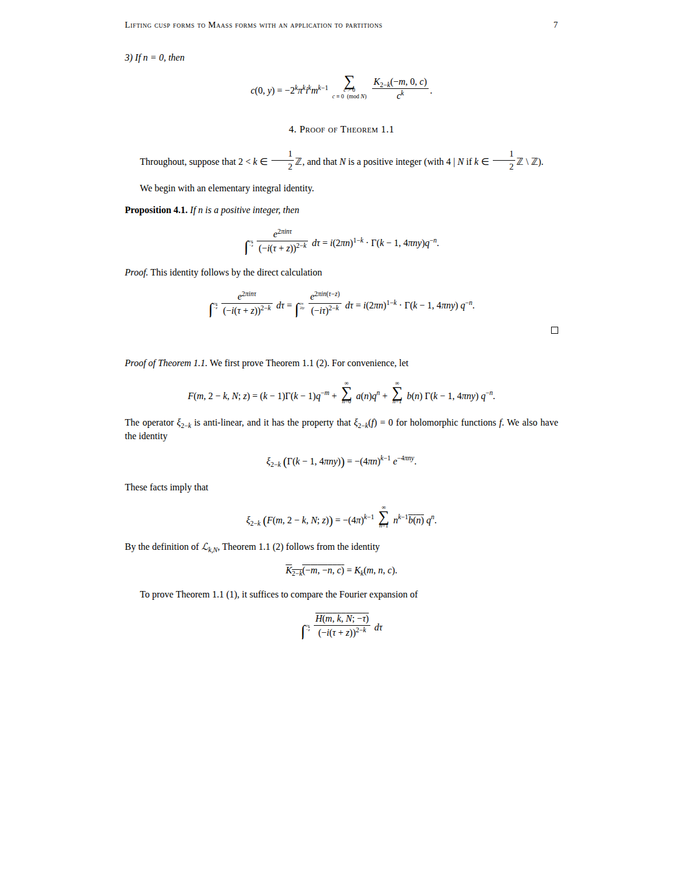Lifting cusp forms to Maass forms with an application to partitions 7
3) If n = 0, then
c(0, y) = −2kπkikmk−1 ∑ c > 0 c ≡ 0 (mod N) K2−k(−m, 0, c) ck .
4. Proof of Theorem 1.1
Throughout, suppose that 2 < k ∈ 12 ℤ, and that N is a positive integer (with 4 | N if k ∈ 12 ℤ \ ℤ).
We begin with an elementary integral identity.
Proposition 4.1. If n is a positive integer, then
∫i∞−z e2πinτ (−i(τ + z))2−k dτ = i(2πn)1−k · Γ(k − 1, 4πny)q−n.
Proof. This identity follows by the direct calculation
∫i∞−z e2πinτ (−i(τ + z))2−k dτ = ∫i∞2iy e2πin(τ−z) (−iτ)2−k dτ = i(2πn)1−k · Γ(k − 1, 4πny) q−n.
Proof of Theorem 1.1. We first prove Theorem 1.1 (2). For convenience, let
F(m, 2 − k, N; z) = (k − 1)Γ(k − 1)q−m + ∞ ∑ n=0 a(n)qn + ∞ ∑ n=1 b(n) Γ(k − 1, 4πny) q−n.
The operator ξ2−k is anti-linear, and it has the property that ξ2−k(f) = 0 for holomorphic functions f. We also have the identity
ξ2−k (Γ(k − 1, 4πny)) = −(4πn)k−1 e−4πny.
These facts imply that
ξ2−k (F(m, 2 − k, N; z)) = −(4π)k−1 ∞ ∑ n=1 nk−1b(n) qn.
By the definition of ℒk,N, Theorem 1.1 (2) follows from the identity
K2−k(−m, −n, c) = Kk(m, n, c).
To prove Theorem 1.1 (1), it suffices to compare the Fourier expansion of
∫i∞−z H(m, k, N; −τ) (−i(τ + z))2−k dτ